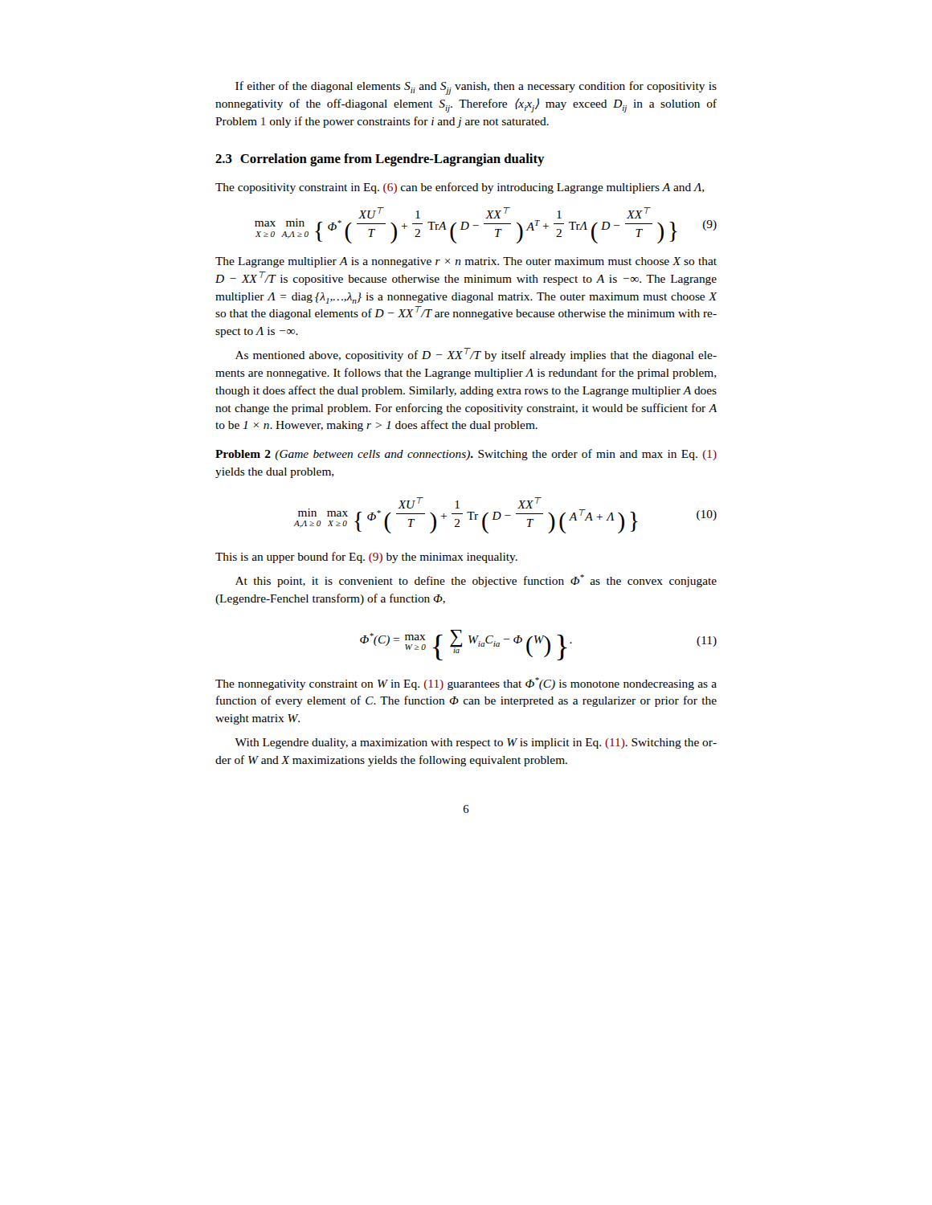If either of the diagonal elements Sii and Sjj vanish, then a necessary condition for copositivity is nonnegativity of the off-diagonal element Sij. Therefore ⟨xixj⟩ may exceed Dij in a solution of Problem 1 only if the power constraints for i and j are not saturated.
2.3 Correlation game from Legendre-Lagrangian duality
The copositivity constraint in Eq. (6) can be enforced by introducing Lagrange multipliers A and Λ,
max X ≥ 0 min A,Λ ≥ 0 { Φ* ( XU⊤T ) + 12 Tr A ( D − XX⊤T ) AT + 12 Tr Λ ( D − XX⊤T ) } (9)
The Lagrange multiplier A is a nonnegative r × n matrix. The outer maximum must choose X so that D − XX⊤/T is copositive because otherwise the minimum with respect to A is −∞. The Lagrange multiplier Λ = diag {λ1,…,λn} is a nonnegative diagonal matrix. The outer maximum must choose X so that the diagonal elements of D − XX⊤/T are nonnegative because otherwise the minimum with respect to Λ is −∞.
As mentioned above, copositivity of D − XX⊤/T by itself already implies that the diagonal elements are nonnegative. It follows that the Lagrange multiplier Λ is redundant for the primal problem, though it does affect the dual problem. Similarly, adding extra rows to the Lagrange multiplier A does not change the primal problem. For enforcing the copositivity constraint, it would be sufficient for A to be 1 × n. However, making r > 1 does affect the dual problem.
Problem 2 (Game between cells and connections). Switching the order of min and max in Eq. (1) yields the dual problem,
min A,Λ ≥ 0 max X ≥ 0 { Φ* ( XU⊤T ) + 12 Tr ( D − XX⊤T ) ( A⊤A + Λ ) } (10)
This is an upper bound for Eq. (9) by the minimax inequality.
At this point, it is convenient to define the objective function Φ* as the convex conjugate (Legendre-Fenchel transform) of a function Φ,
Φ*(C) = max W ≥ 0 { ∑ia WiaCia − Φ (W) }. (11)
The nonnegativity constraint on W in Eq. (11) guarantees that Φ*(C) is monotone nondecreasing as a function of every element of C. The function Φ can be interpreted as a regularizer or prior for the weight matrix W.
With Legendre duality, a maximization with respect to W is implicit in Eq. (11). Switching the order of W and X maximizations yields the following equivalent problem.
6